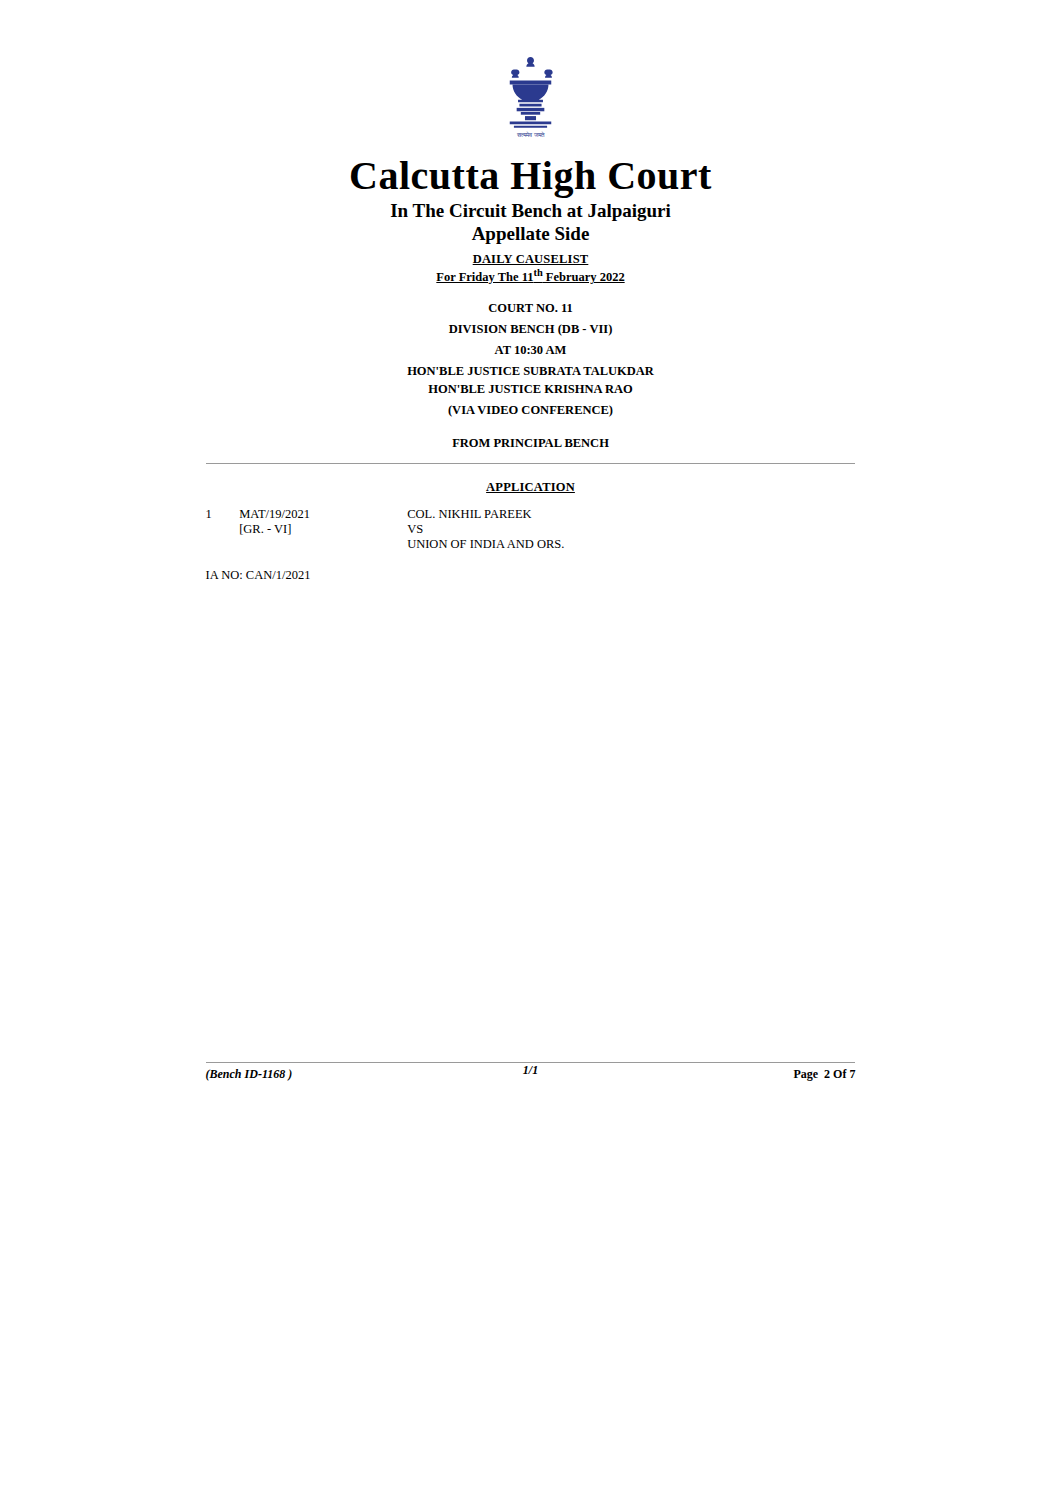Calcutta High Court
In The Circuit Bench at Jalpaiguri
Appellate Side
DAILY CAUSELIST
For Friday The 11th February 2022
COURT NO. 11
DIVISION BENCH (DB - VII)
AT 10:30 AM
HON'BLE JUSTICE SUBRATA TALUKDAR
HON'BLE JUSTICE KRISHNA RAO
(VIA VIDEO CONFERENCE)
FROM PRINCIPAL BENCH
APPLICATION
| 1 | MAT/19/2021 [GR. - VI] | COL. NIKHIL PAREEK VS UNION OF INDIA AND ORS. |
IA NO: CAN/1/2021
(Bench ID-1168 ) 1/1 Page 2 Of 7